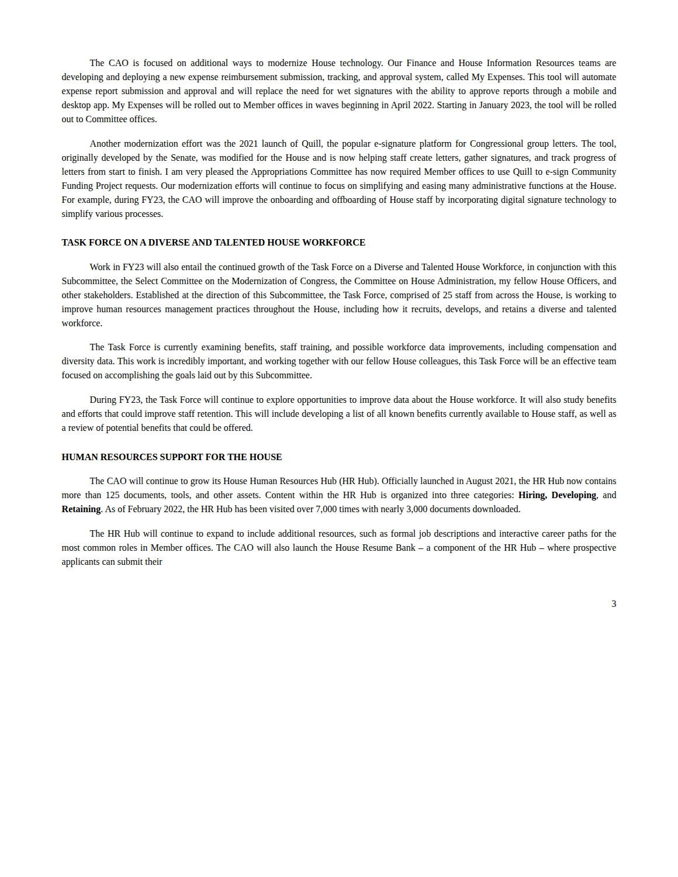The CAO is focused on additional ways to modernize House technology. Our Finance and House Information Resources teams are developing and deploying a new expense reimbursement submission, tracking, and approval system, called My Expenses. This tool will automate expense report submission and approval and will replace the need for wet signatures with the ability to approve reports through a mobile and desktop app. My Expenses will be rolled out to Member offices in waves beginning in April 2022. Starting in January 2023, the tool will be rolled out to Committee offices.
Another modernization effort was the 2021 launch of Quill, the popular e-signature platform for Congressional group letters. The tool, originally developed by the Senate, was modified for the House and is now helping staff create letters, gather signatures, and track progress of letters from start to finish. I am very pleased the Appropriations Committee has now required Member offices to use Quill to e-sign Community Funding Project requests. Our modernization efforts will continue to focus on simplifying and easing many administrative functions at the House. For example, during FY23, the CAO will improve the onboarding and offboarding of House staff by incorporating digital signature technology to simplify various processes.
Task Force on a Diverse and Talented House Workforce
Work in FY23 will also entail the continued growth of the Task Force on a Diverse and Talented House Workforce, in conjunction with this Subcommittee, the Select Committee on the Modernization of Congress, the Committee on House Administration, my fellow House Officers, and other stakeholders. Established at the direction of this Subcommittee, the Task Force, comprised of 25 staff from across the House, is working to improve human resources management practices throughout the House, including how it recruits, develops, and retains a diverse and talented workforce.
The Task Force is currently examining benefits, staff training, and possible workforce data improvements, including compensation and diversity data. This work is incredibly important, and working together with our fellow House colleagues, this Task Force will be an effective team focused on accomplishing the goals laid out by this Subcommittee.
During FY23, the Task Force will continue to explore opportunities to improve data about the House workforce. It will also study benefits and efforts that could improve staff retention. This will include developing a list of all known benefits currently available to House staff, as well as a review of potential benefits that could be offered.
Human Resources Support for the House
The CAO will continue to grow its House Human Resources Hub (HR Hub). Officially launched in August 2021, the HR Hub now contains more than 125 documents, tools, and other assets. Content within the HR Hub is organized into three categories: Hiring, Developing, and Retaining. As of February 2022, the HR Hub has been visited over 7,000 times with nearly 3,000 documents downloaded.
The HR Hub will continue to expand to include additional resources, such as formal job descriptions and interactive career paths for the most common roles in Member offices. The CAO will also launch the House Resume Bank – a component of the HR Hub – where prospective applicants can submit their
3